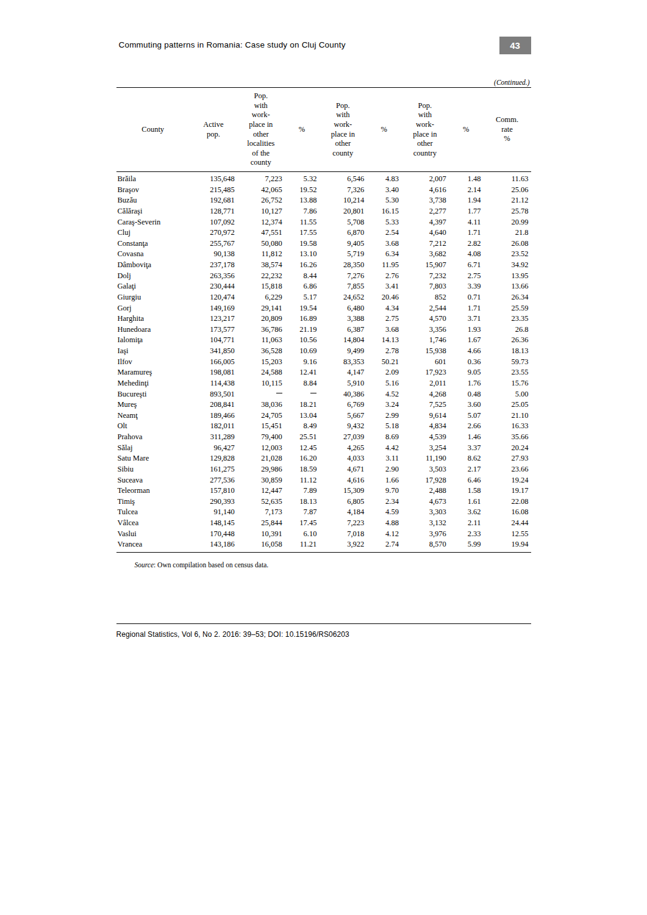Commuting patterns in Romania: Case study on Cluj County
43
(Continued.)
| County | Active pop. | Pop. with work- place in other localities of the county | % | Pop. with work- place in other county | % | Pop. with work- place in other country | % | Comm. rate % |
| --- | --- | --- | --- | --- | --- | --- | --- | --- |
| Brăila | 135,648 | 7,223 | 5.32 | 6,546 | 4.83 | 2,007 | 1.48 | 11.63 |
| Braşov | 215,485 | 42,065 | 19.52 | 7,326 | 3.40 | 4,616 | 2.14 | 25.06 |
| Buzău | 192,681 | 26,752 | 13.88 | 10,214 | 5.30 | 3,738 | 1.94 | 21.12 |
| Călăraşi | 128,771 | 10,127 | 7.86 | 20,801 | 16.15 | 2,277 | 1.77 | 25.78 |
| Caraş-Severin | 107,092 | 12,374 | 11.55 | 5,708 | 5.33 | 4,397 | 4.11 | 20.99 |
| Cluj | 270,972 | 47,551 | 17.55 | 6,870 | 2.54 | 4,640 | 1.71 | 21.8 |
| Constanţa | 255,767 | 50,080 | 19.58 | 9,405 | 3.68 | 7,212 | 2.82 | 26.08 |
| Covasna | 90,138 | 11,812 | 13.10 | 5,719 | 6.34 | 3,682 | 4.08 | 23.52 |
| Dâmboviţa | 237,178 | 38,574 | 16.26 | 28,350 | 11.95 | 15,907 | 6.71 | 34.92 |
| Dolj | 263,356 | 22,232 | 8.44 | 7,276 | 2.76 | 7,232 | 2.75 | 13.95 |
| Galaţi | 230,444 | 15,818 | 6.86 | 7,855 | 3.41 | 7,803 | 3.39 | 13.66 |
| Giurgiu | 120,474 | 6,229 | 5.17 | 24,652 | 20.46 | 852 | 0.71 | 26.34 |
| Gorj | 149,169 | 29,141 | 19.54 | 6,480 | 4.34 | 2,544 | 1.71 | 25.59 |
| Harghita | 123,217 | 20,809 | 16.89 | 3,388 | 2.75 | 4,570 | 3.71 | 23.35 |
| Hunedoara | 173,577 | 36,786 | 21.19 | 6,387 | 3.68 | 3,356 | 1.93 | 26.8 |
| Ialomiţa | 104,771 | 11,063 | 10.56 | 14,804 | 14.13 | 1,746 | 1.67 | 26.36 |
| Iaşi | 341,850 | 36,528 | 10.69 | 9,499 | 2.78 | 15,938 | 4.66 | 18.13 |
| Ilfov | 166,005 | 15,203 | 9.16 | 83,353 | 50.21 | 601 | 0.36 | 59.73 |
| Maramureş | 198,081 | 24,588 | 12.41 | 4,147 | 2.09 | 17,923 | 9.05 | 23.55 |
| Mehedinţi | 114,438 | 10,115 | 8.84 | 5,910 | 5.16 | 2,011 | 1.76 | 15.76 |
| Bucureşti | 893,501 | | | 40,386 | 4.52 | 4,268 | 0.48 | 5.00 |
| Mureş | 208,841 | 38,036 | 18.21 | 6,769 | 3.24 | 7,525 | 3.60 | 25.05 |
| Neamţ | 189,466 | 24,705 | 13.04 | 5,667 | 2.99 | 9,614 | 5.07 | 21.10 |
| Olt | 182,011 | 15,451 | 8.49 | 9,432 | 5.18 | 4,834 | 2.66 | 16.33 |
| Prahova | 311,289 | 79,400 | 25.51 | 27,039 | 8.69 | 4,539 | 1.46 | 35.66 |
| Sălaj | 96,427 | 12,003 | 12.45 | 4,265 | 4.42 | 3,254 | 3.37 | 20.24 |
| Satu Mare | 129,828 | 21,028 | 16.20 | 4,033 | 3.11 | 11,190 | 8.62 | 27.93 |
| Sibiu | 161,275 | 29,986 | 18.59 | 4,671 | 2.90 | 3,503 | 2.17 | 23.66 |
| Suceava | 277,536 | 30,859 | 11.12 | 4,616 | 1.66 | 17,928 | 6.46 | 19.24 |
| Teleorman | 157,810 | 12,447 | 7.89 | 15,309 | 9.70 | 2,488 | 1.58 | 19.17 |
| Timiş | 290,393 | 52,635 | 18.13 | 6,805 | 2.34 | 4,673 | 1.61 | 22.08 |
| Tulcea | 91,140 | 7,173 | 7.87 | 4,184 | 4.59 | 3,303 | 3.62 | 16.08 |
| Vâlcea | 148,145 | 25,844 | 17.45 | 7,223 | 4.88 | 3,132 | 2.11 | 24.44 |
| Vaslui | 170,448 | 10,391 | 6.10 | 7,018 | 4.12 | 3,976 | 2.33 | 12.55 |
| Vrancea | 143,186 | 16,058 | 11.21 | 3,922 | 2.74 | 8,570 | 5.99 | 19.94 |
Source: Own compilation based on census data.
Regional Statistics, Vol 6, No 2. 2016: 39–53; DOI: 10.15196/RS06203